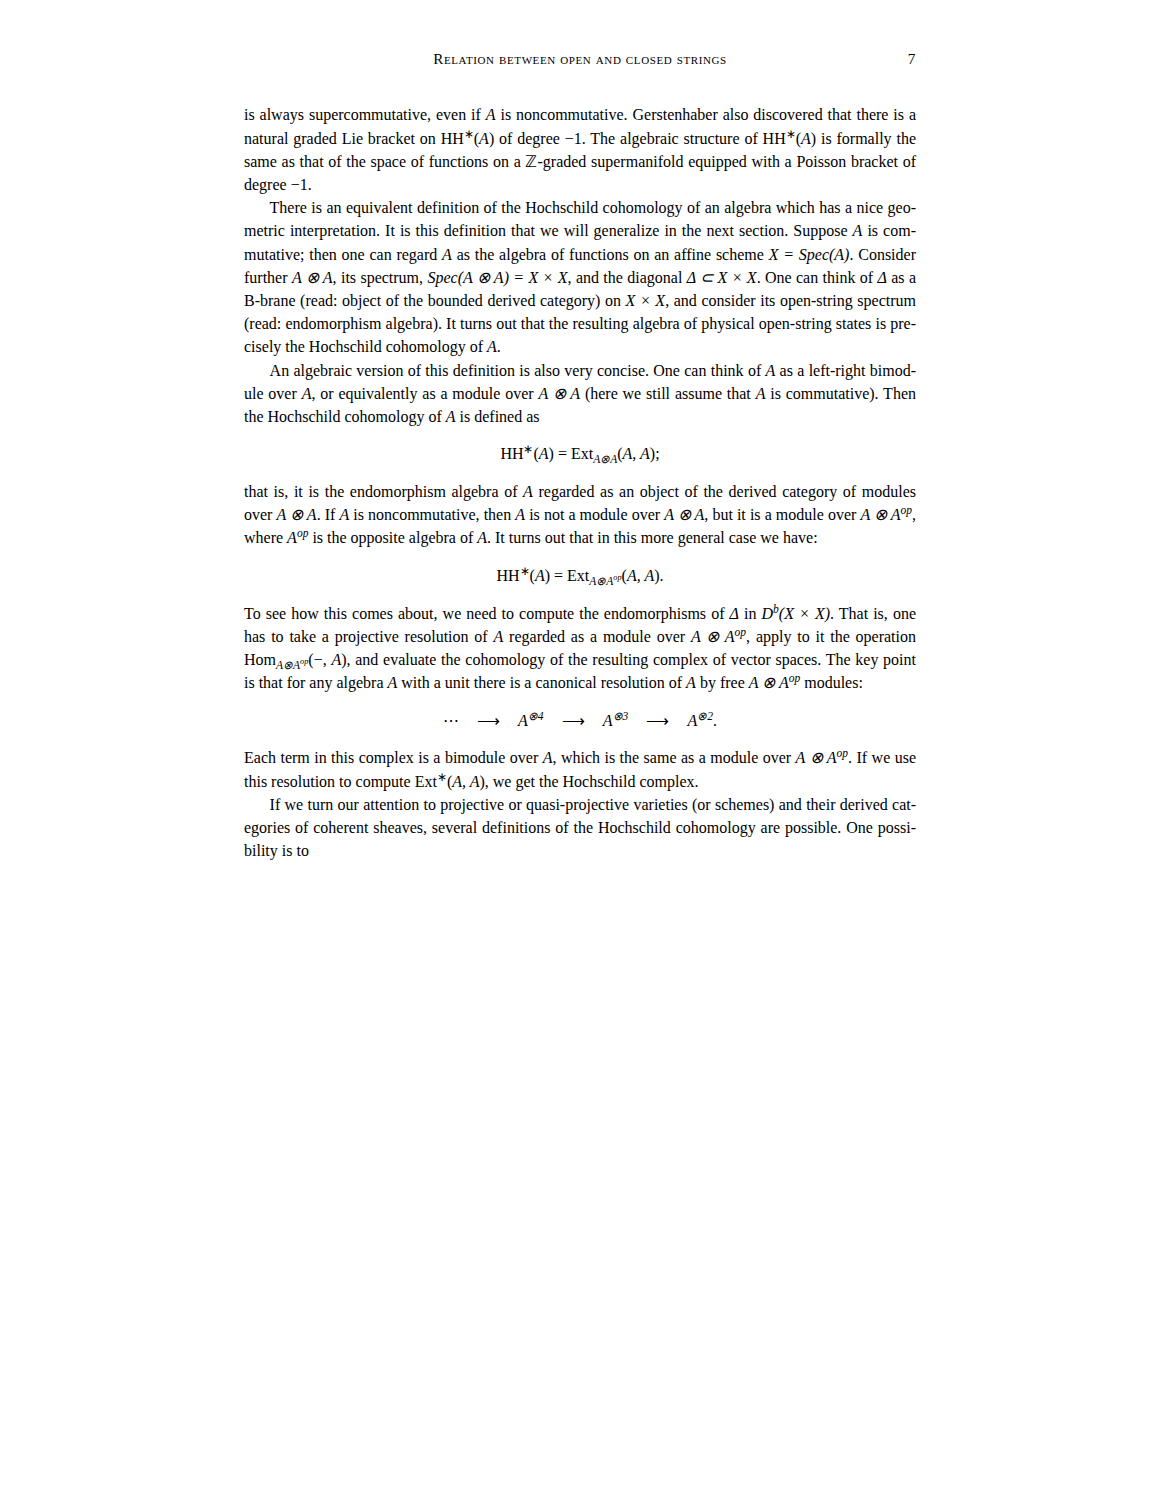Relation between open and closed strings 7
is always supercommutative, even if A is noncommutative. Gerstenhaber also discovered that there is a natural graded Lie bracket on HH∗(A) of degree −1. The algebraic structure of HH∗(A) is formally the same as that of the space of functions on a ℤ-graded supermanifold equipped with a Poisson bracket of degree −1.
There is an equivalent definition of the Hochschild cohomology of an algebra which has a nice geometric interpretation. It is this definition that we will generalize in the next section. Suppose A is commutative; then one can regard A as the algebra of functions on an affine scheme X = Spec(A). Consider further A ⊗ A, its spectrum, Spec(A ⊗ A) = X × X, and the diagonal Δ ⊂ X × X. One can think of Δ as a B-brane (read: object of the bounded derived category) on X × X, and consider its open-string spectrum (read: endomorphism algebra). It turns out that the resulting algebra of physical open-string states is precisely the Hochschild cohomology of A.
An algebraic version of this definition is also very concise. One can think of A as a left-right bimodule over A, or equivalently as a module over A ⊗ A (here we still assume that A is commutative). Then the Hochschild cohomology of A is defined as
HH∗(A) = ExtA⊗A(A, A);
that is, it is the endomorphism algebra of A regarded as an object of the derived category of modules over A ⊗ A. If A is noncommutative, then A is not a module over A ⊗ A, but it is a module over A ⊗ Aop, where Aop is the opposite algebra of A. It turns out that in this more general case we have:
HH∗(A) = ExtA⊗Aop(A, A).
To see how this comes about, we need to compute the endomorphisms of Δ in Db(X × X). That is, one has to take a projective resolution of A regarded as a module over A ⊗ Aop, apply to it the operation HomA⊗Aop(−, A), and evaluate the cohomology of the resulting complex of vector spaces. The key point is that for any algebra A with a unit there is a canonical resolution of A by free A ⊗ Aop modules:
⋯ ⟶ A⊗4 ⟶ A⊗3 ⟶ A⊗2.
Each term in this complex is a bimodule over A, which is the same as a module over A ⊗ Aop. If we use this resolution to compute Ext∗(A, A), we get the Hochschild complex.
If we turn our attention to projective or quasi-projective varieties (or schemes) and their derived categories of coherent sheaves, several definitions of the Hochschild cohomology are possible. One possibility is to